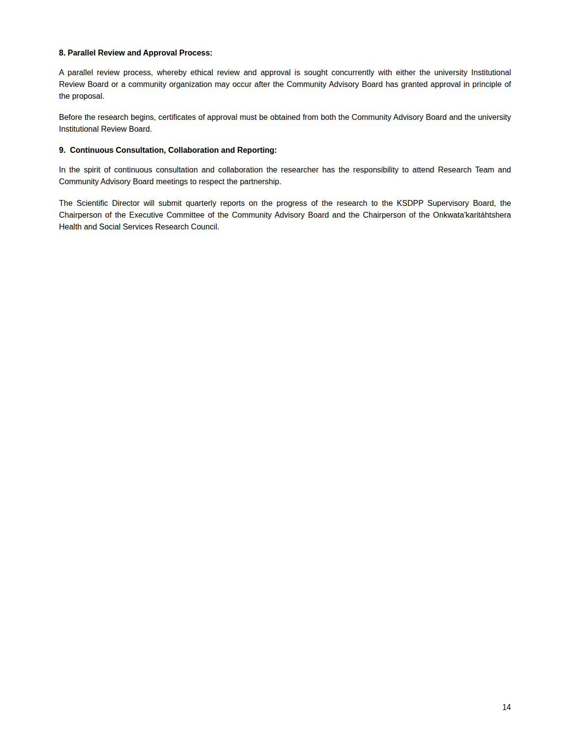8. Parallel Review and Approval Process:
A parallel review process, whereby ethical review and approval is sought concurrently with either the university Institutional Review Board or a community organization may occur after the Community Advisory Board has granted approval in principle of the proposal.
Before the research begins, certificates of approval must be obtained from both the Community Advisory Board and the university Institutional Review Board.
9. Continuous Consultation, Collaboration and Reporting:
In the spirit of continuous consultation and collaboration the researcher has the responsibility to attend Research Team and Community Advisory Board meetings to respect the partnership.
The Scientific Director will submit quarterly reports on the progress of the research to the KSDPP Supervisory Board, the Chairperson of the Executive Committee of the Community Advisory Board and the Chairperson of the Onkwata'karitáhtshera Health and Social Services Research Council.
14